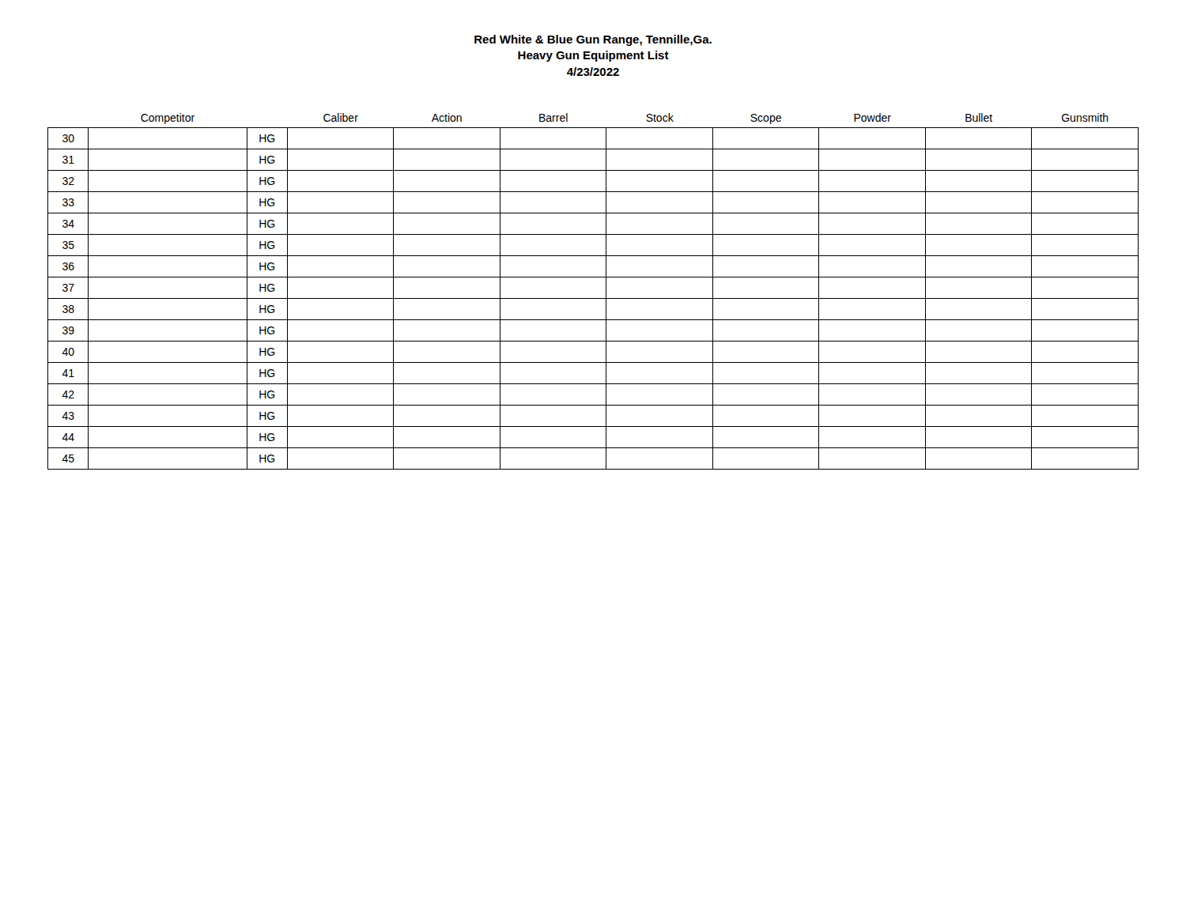Red White & Blue Gun Range, Tennille,Ga.
Heavy Gun Equipment List
4/23/2022
| | Competitor | | Caliber | Action | Barrel | Stock | Scope | Powder | Bullet | Gunsmith |
| --- | --- | --- | --- | --- | --- | --- | --- | --- | --- | --- |
| 30 | | HG | | | | | | | | |
| 31 | | HG | | | | | | | | |
| 32 | | HG | | | | | | | | |
| 33 | | HG | | | | | | | | |
| 34 | | HG | | | | | | | | |
| 35 | | HG | | | | | | | | |
| 36 | | HG | | | | | | | | |
| 37 | | HG | | | | | | | | |
| 38 | | HG | | | | | | | | |
| 39 | | HG | | | | | | | | |
| 40 | | HG | | | | | | | | |
| 41 | | HG | | | | | | | | |
| 42 | | HG | | | | | | | | |
| 43 | | HG | | | | | | | | |
| 44 | | HG | | | | | | | | |
| 45 | | HG | | | | | | | | |